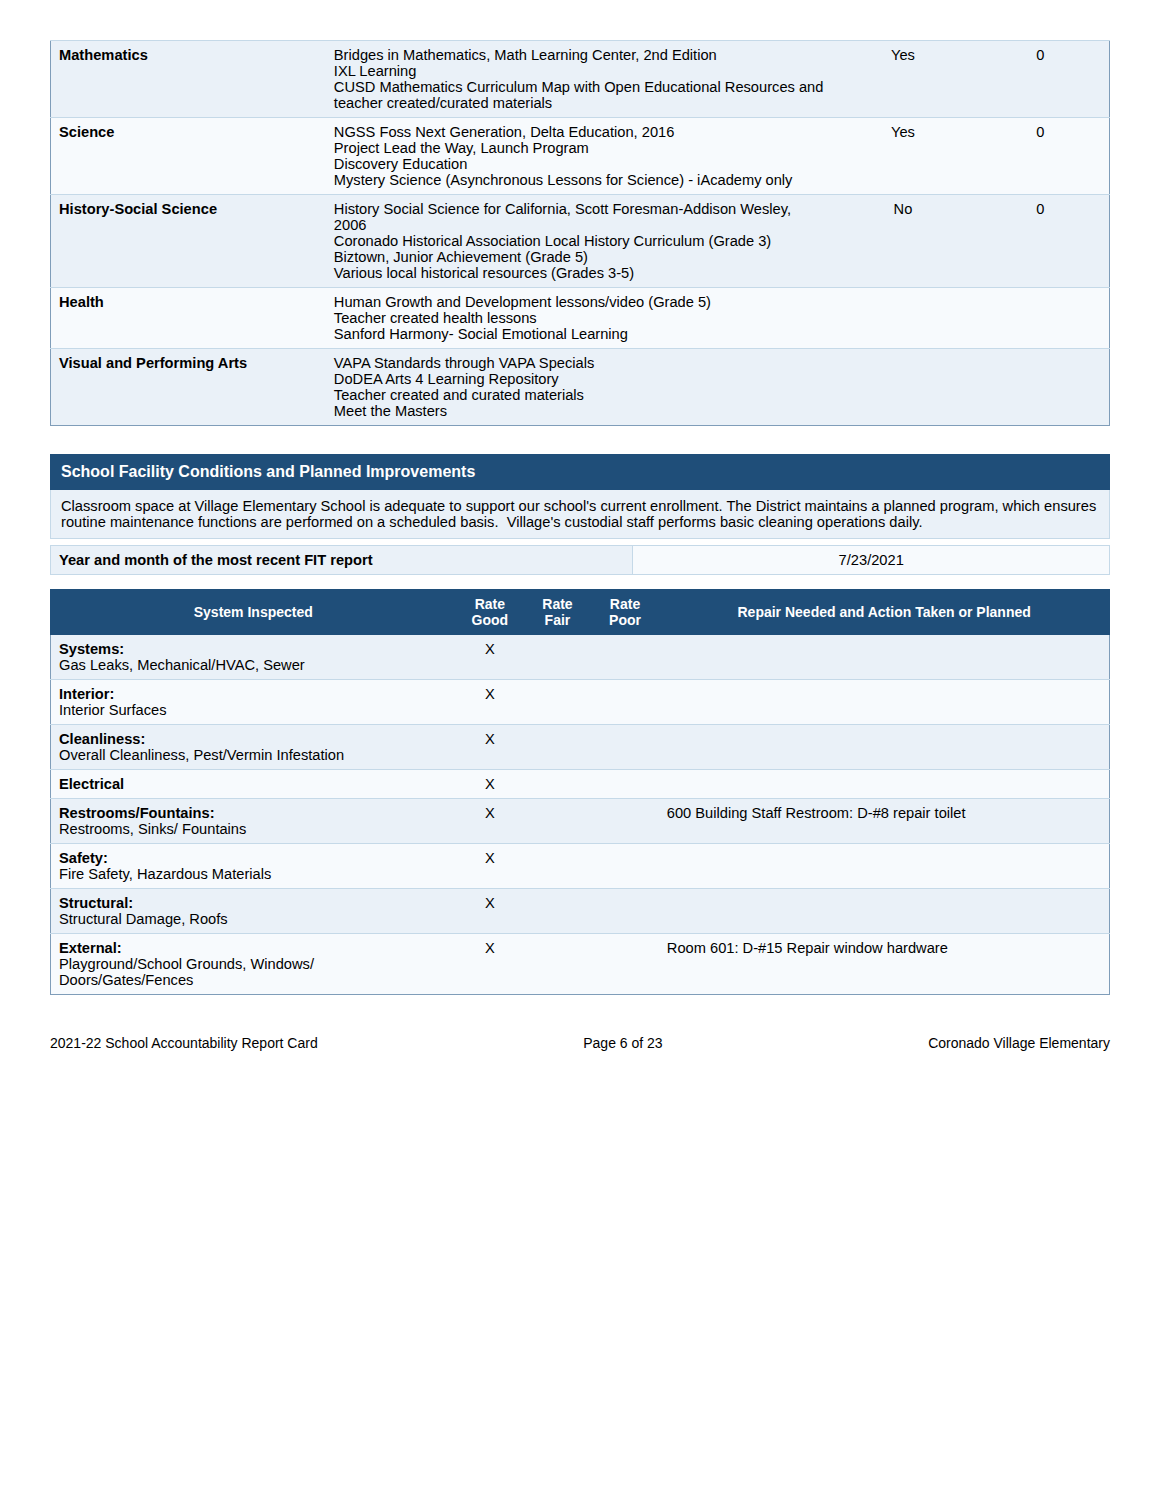| Mathematics | Bridges in Mathematics, Math Learning Center, 2nd Edition IXL Learning CUSD Mathematics Curriculum Map with Open Educational Resources and teacher created/curated materials | Yes | 0 |
| Science | NGSS Foss Next Generation, Delta Education, 2016 Project Lead the Way, Launch Program Discovery Education Mystery Science (Asynchronous Lessons for Science) - iAcademy only | Yes | 0 |
| History-Social Science | History Social Science for California, Scott Foresman-Addison Wesley, 2006 Coronado Historical Association Local History Curriculum (Grade 3) Biztown, Junior Achievement (Grade 5) Various local historical resources (Grades 3-5) | No | 0 |
| Health | Human Growth and Development lessons/video (Grade 5) Teacher created health lessons Sanford Harmony- Social Emotional Learning | | |
| Visual and Performing Arts | VAPA Standards through VAPA Specials DoDEA Arts 4 Learning Repository Teacher created and curated materials Meet the Masters | | |
School Facility Conditions and Planned Improvements
Classroom space at Village Elementary School is adequate to support our school's current enrollment. The District maintains a planned program, which ensures routine maintenance functions are performed on a scheduled basis. Village's custodial staff performs basic cleaning operations daily.
| Year and month of the most recent FIT report | 7/23/2021 |
| System Inspected | Rate Good | Rate Fair | Rate Poor | Repair Needed and Action Taken or Planned |
| --- | --- | --- | --- | --- |
| Systems: Gas Leaks, Mechanical/HVAC, Sewer | X | | | |
| Interior: Interior Surfaces | X | | | |
| Cleanliness: Overall Cleanliness, Pest/Vermin Infestation | X | | | |
| Electrical | X | | | |
| Restrooms/Fountains: Restrooms, Sinks/ Fountains | X | | | 600 Building Staff Restroom: D-#8 repair toilet |
| Safety: Fire Safety, Hazardous Materials | X | | | |
| Structural: Structural Damage, Roofs | X | | | |
| External: Playground/School Grounds, Windows/ Doors/Gates/Fences | X | | | Room 601: D-#15 Repair window hardware |
2021-22 School Accountability Report Card Page 6 of 23 Coronado Village Elementary